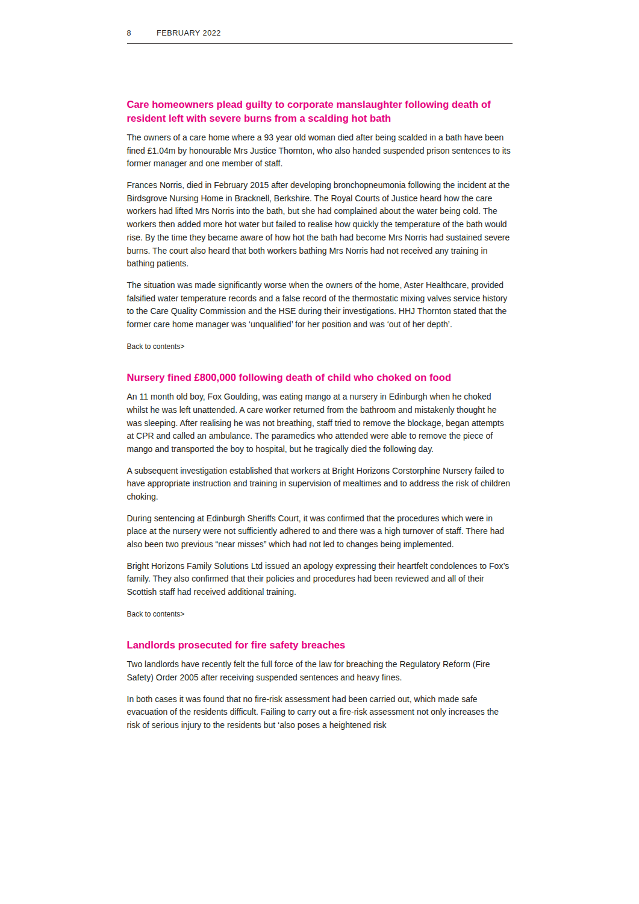8 February 2022
Care homeowners plead guilty to corporate manslaughter following death of resident left with severe burns from a scalding hot bath
The owners of a care home where a 93 year old woman died after being scalded in a bath have been fined £1.04m by honourable Mrs Justice Thornton, who also handed suspended prison sentences to its former manager and one member of staff.
Frances Norris, died in February 2015 after developing bronchopneumonia following the incident at the Birdsgrove Nursing Home in Bracknell, Berkshire. The Royal Courts of Justice heard how the care workers had lifted Mrs Norris into the bath, but she had complained about the water being cold. The workers then added more hot water but failed to realise how quickly the temperature of the bath would rise. By the time they became aware of how hot the bath had become Mrs Norris had sustained severe burns. The court also heard that both workers bathing Mrs Norris had not received any training in bathing patients.
The situation was made significantly worse when the owners of the home, Aster Healthcare, provided falsified water temperature records and a false record of the thermostatic mixing valves service history to the Care Quality Commission and the HSE during their investigations. HHJ Thornton stated that the former care home manager was ‘unqualified’ for her position and was ‘out of her depth’.
Back to contents>
Nursery fined £800,000 following death of child who choked on food
An 11 month old boy, Fox Goulding, was eating mango at a nursery in Edinburgh when he choked whilst he was left unattended. A care worker returned from the bathroom and mistakenly thought he was sleeping. After realising he was not breathing, staff tried to remove the blockage, began attempts at CPR and called an ambulance. The paramedics who attended were able to remove the piece of mango and transported the boy to hospital, but he tragically died the following day.
A subsequent investigation established that workers at Bright Horizons Corstorphine Nursery failed to have appropriate instruction and training in supervision of mealtimes and to address the risk of children choking.
During sentencing at Edinburgh Sheriffs Court, it was confirmed that the procedures which were in place at the nursery were not sufficiently adhered to and there was a high turnover of staff. There had also been two previous “near misses” which had not led to changes being implemented.
Bright Horizons Family Solutions Ltd issued an apology expressing their heartfelt condolences to Fox’s family. They also confirmed that their policies and procedures had been reviewed and all of their Scottish staff had received additional training.
Back to contents>
Landlords prosecuted for fire safety breaches
Two landlords have recently felt the full force of the law for breaching the Regulatory Reform (Fire Safety) Order 2005 after receiving suspended sentences and heavy fines.
In both cases it was found that no fire-risk assessment had been carried out, which made safe evacuation of the residents difficult. Failing to carry out a fire-risk assessment not only increases the risk of serious injury to the residents but ‘also poses a heightened risk